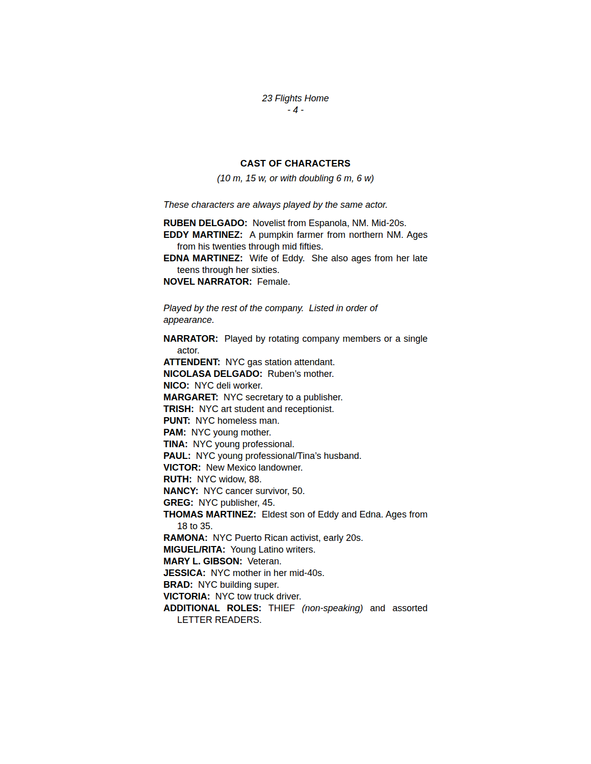23 Flights Home
- 4 -
CAST OF CHARACTERS
(10 m, 15 w, or with doubling 6 m, 6 w)
These characters are always played by the same actor.
RUBEN DELGADO: Novelist from Espanola, NM. Mid-20s.
EDDY MARTINEZ: A pumpkin farmer from northern NM. Ages from his twenties through mid fifties.
EDNA MARTINEZ: Wife of Eddy. She also ages from her late teens through her sixties.
NOVEL NARRATOR: Female.
Played by the rest of the company. Listed in order of appearance.
NARRATOR: Played by rotating company members or a single actor.
ATTENDENT: NYC gas station attendant.
NICOLASA DELGADO: Ruben’s mother.
NICO: NYC deli worker.
MARGARET: NYC secretary to a publisher.
TRISH: NYC art student and receptionist.
PUNT: NYC homeless man.
PAM: NYC young mother.
TINA: NYC young professional.
PAUL: NYC young professional/Tina’s husband.
VICTOR: New Mexico landowner.
RUTH: NYC widow, 88.
NANCY: NYC cancer survivor, 50.
GREG: NYC publisher, 45.
THOMAS MARTINEZ: Eldest son of Eddy and Edna. Ages from 18 to 35.
RAMONA: NYC Puerto Rican activist, early 20s.
MIGUEL/RITA: Young Latino writers.
MARY L. GIBSON: Veteran.
JESSICA: NYC mother in her mid-40s.
BRAD: NYC building super.
VICTORIA: NYC tow truck driver.
ADDITIONAL ROLES: THIEF (non-speaking) and assorted LETTER READERS.